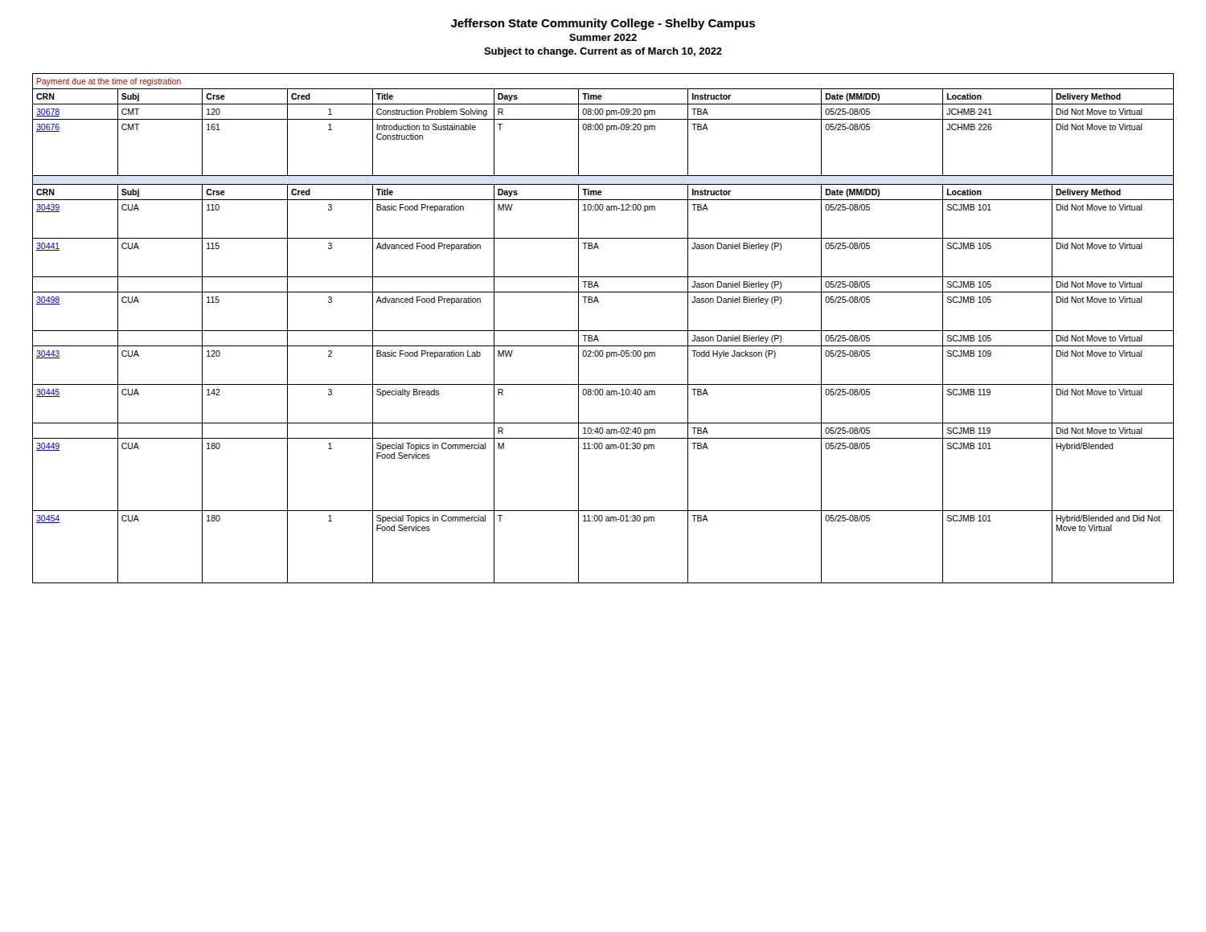Jefferson State Community College - Shelby Campus
Summer 2022
Subject to change. Current as of March 10, 2022
Payment due at the time of registration
| CRN | Subj | Crse | Cred | Title | Days | Time | Instructor | Date (MM/DD) | Location | Delivery Method |
| --- | --- | --- | --- | --- | --- | --- | --- | --- | --- | --- |
| 30678 | CMT | 120 | 1 | Construction Problem Solving | R | 08:00 pm-09:20 pm | TBA | 05/25-08/05 | JCHMB 241 | Did Not Move to Virtual |
| 30676 | CMT | 161 | 1 | Introduction to Sustainable Construction | T | 08:00 pm-09:20 pm | TBA | 05/25-08/05 | JCHMB 226 | Did Not Move to Virtual |
| CRN | Subj | Crse | Cred | Title | Days | Time | Instructor | Date (MM/DD) | Location | Delivery Method |
| 30439 | CUA | 110 | 3 | Basic Food Preparation | MW | 10:00 am-12:00 pm | TBA | 05/25-08/05 | SCJMB 101 | Did Not Move to Virtual |
| 30441 | CUA | 115 | 3 | Advanced Food Preparation | | TBA | Jason Daniel Bierley (P) | 05/25-08/05 | SCJMB 105 | Did Not Move to Virtual |
| | | | | | | TBA | Jason Daniel Bierley (P) | 05/25-08/05 | SCJMB 105 | Did Not Move to Virtual |
| 30498 | CUA | 115 | 3 | Advanced Food Preparation | | TBA | Jason Daniel Bierley (P) | 05/25-08/05 | SCJMB 105 | Did Not Move to Virtual |
| | | | | | | TBA | Jason Daniel Bierley (P) | 05/25-08/05 | SCJMB 105 | Did Not Move to Virtual |
| 30443 | CUA | 120 | 2 | Basic Food Preparation Lab | MW | 02:00 pm-05:00 pm | Todd Hyle Jackson (P) | 05/25-08/05 | SCJMB 109 | Did Not Move to Virtual |
| 30445 | CUA | 142 | 3 | Specialty Breads | R | 08:00 am-10:40 am | TBA | 05/25-08/05 | SCJMB 119 | Did Not Move to Virtual |
| | | | | | R | 10:40 am-02:40 pm | TBA | 05/25-08/05 | SCJMB 119 | Did Not Move to Virtual |
| 30449 | CUA | 180 | 1 | Special Topics in Commercial Food Services | M | 11:00 am-01:30 pm | TBA | 05/25-08/05 | SCJMB 101 | Hybrid/Blended |
| 30454 | CUA | 180 | 1 | Special Topics in Commercial Food Services | T | 11:00 am-01:30 pm | TBA | 05/25-08/05 | SCJMB 101 | Hybrid/Blended and Did Not Move to Virtual |